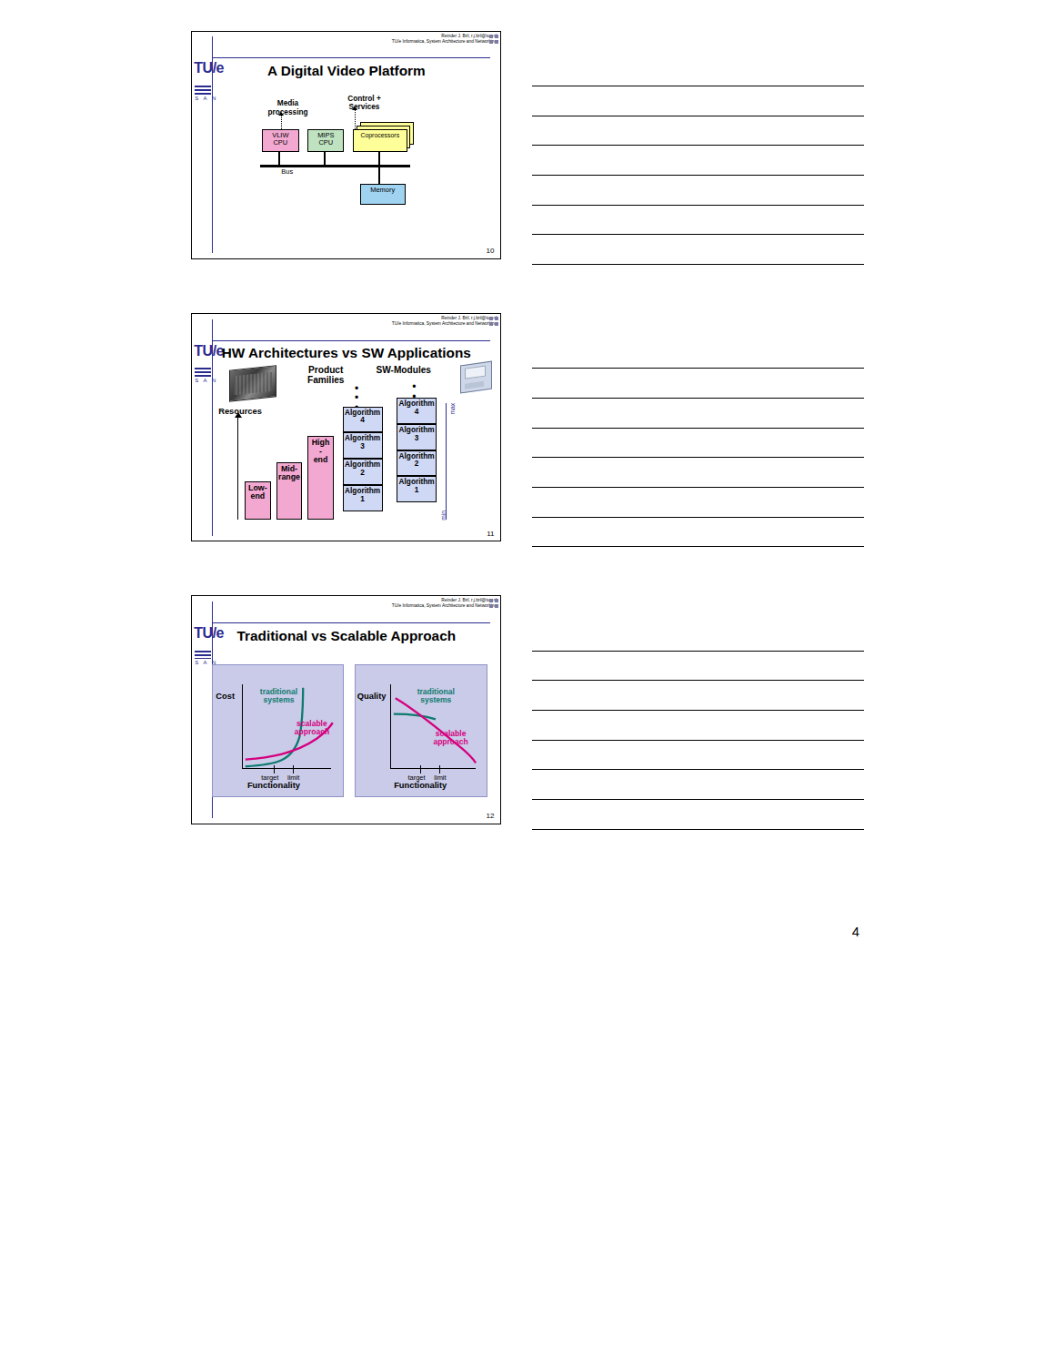Reinder J. Bril, r.j.bril@tue.nl
TU/e Informatica, System Architecture and Networking
TU/e
S A N
A Digital Video Platform
Media
processing
Control +
Services
Coprocessors
Coprocessors
Coprocessors
VLIW
CPU
MIPS
CPU
Bus
Memory
10
Reinder J. Bril, r.j.bril@tue.nl
TU/e Informatica, System Architecture and Networking
TU/e
S A N
HW Architectures vs SW Applications
Product
Families
SW-Modules
•
•
•
•
•
•
Resources
Low-
end
Mid-
range
High
-
end
Algorithm
4
Algorithm
3
Algorithm
2
Algorithm
1
Algorithm
4
Algorithm
3
Algorithm
2
Algorithm
1
min
max
11
Reinder J. Bril, r.j.bril@tue.nl
TU/e Informatica, System Architecture and Networking
TU/e
S A N
Traditional vs Scalable Approach
Cost
traditional
systems
scalable
approach
target
limit
Functionality
Quality
traditional
systems
scalable
approach
target
limit
Functionality
12
4